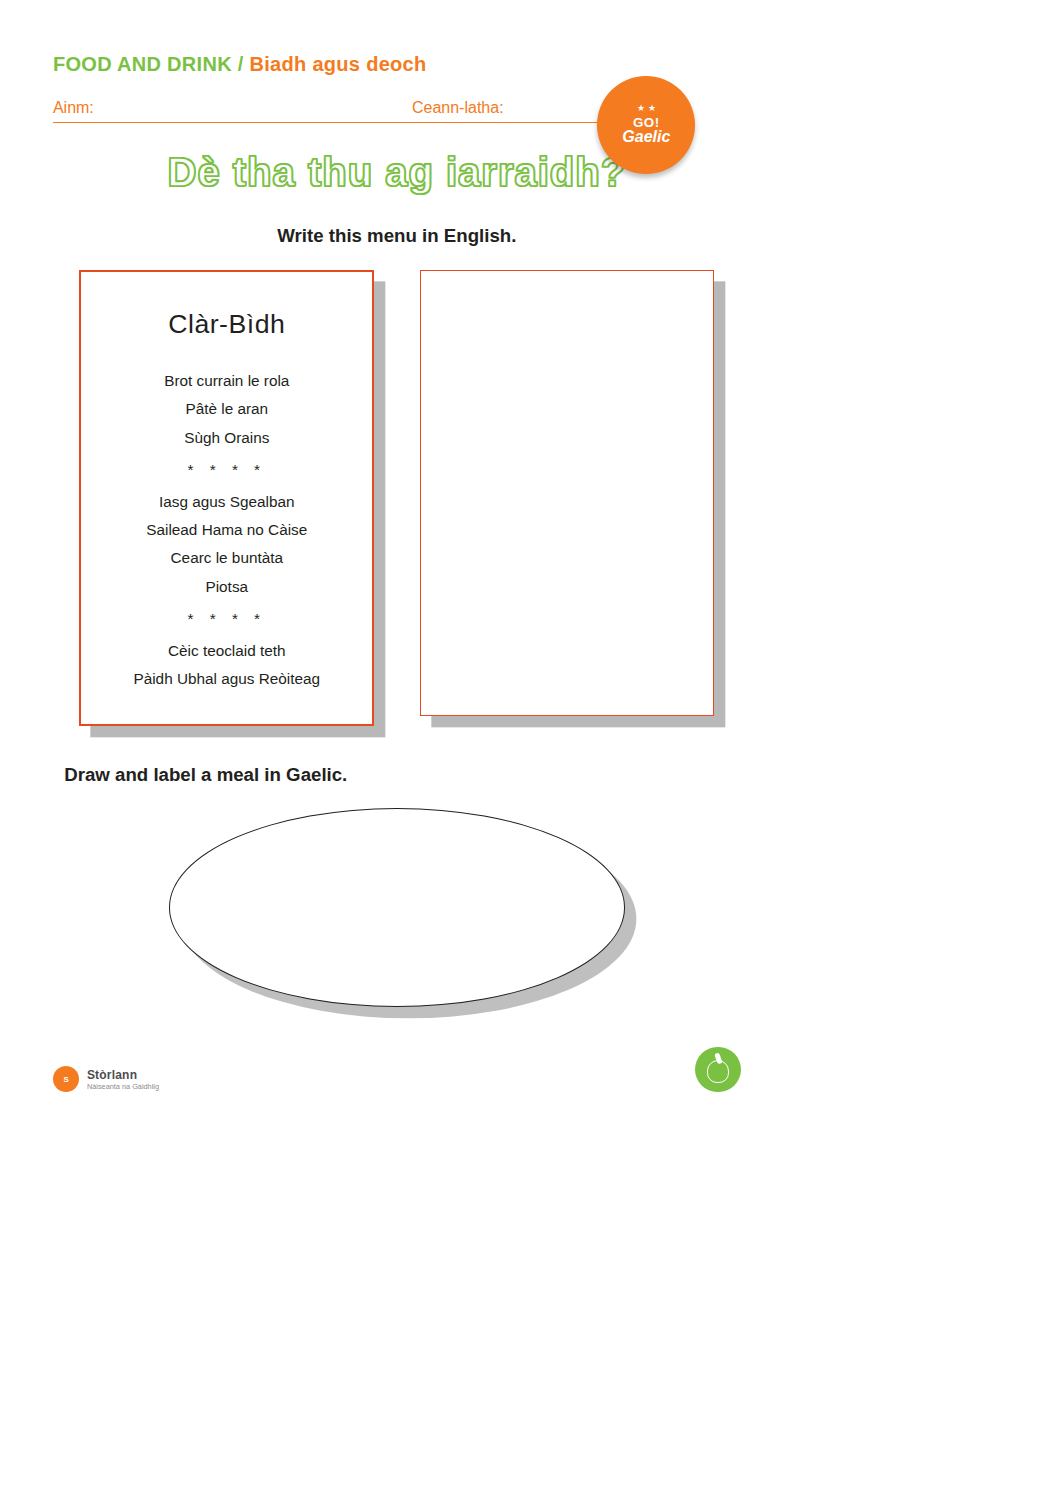Food and Drink / Biadh agus deoch
★ ★ GO! Gaelic
Ainm: Ceann-latha:
Dè tha thu ag iarraidh?
Write this menu in English.
Clàr-Bìdh
Brot currain le rola
Pâtè le aran
Sùgh Orains
* * * *
Iasg agus Sgealban
Sailead Hama no Càise
Cearc le buntàta
Piotsa
* * * *
Cèic teoclaid teth
Pàidh Ubhal agus Reòiteag
Draw and label a meal in Gaelic.
S Stòrlann Nàiseanta na Gàidhlig